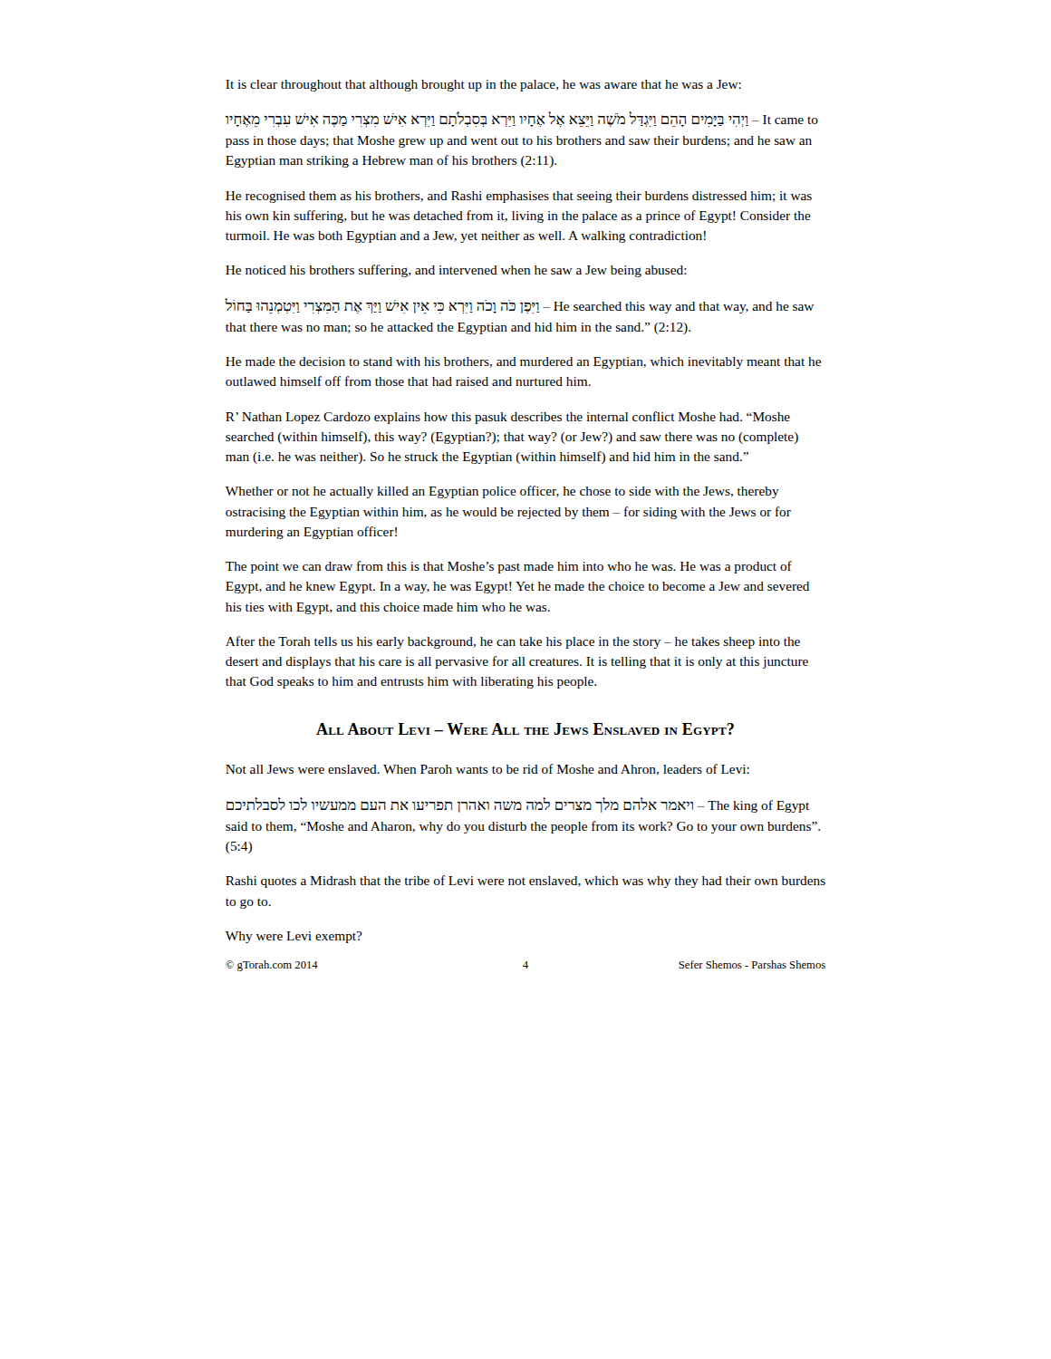It is clear throughout that although brought up in the palace, he was aware that he was a Jew:
וַיְהִי בַּיָּמִים הָהֵם וַיִּגְדַּל מֹשֶׁה וַיֵּצֵא אֶל אֶחָיו וַיִּרְא בְּסִבְלֹתָם וַיִּרְא אִישׁ מִצְרִי מַכֶּה אִישׁ עִבְרִי מֵאֶחָיו – It came to pass in those days; that Moshe grew up and went out to his brothers and saw their burdens; and he saw an Egyptian man striking a Hebrew man of his brothers (2:11).
He recognised them as his brothers, and Rashi emphasises that seeing their burdens distressed him; it was his own kin suffering, but he was detached from it, living in the palace as a prince of Egypt! Consider the turmoil. He was both Egyptian and a Jew, yet neither as well. A walking contradiction!
He noticed his brothers suffering, and intervened when he saw a Jew being abused:
וַיִּפֶן כֹּה וָכֹה וַיִּרְא כִּי אֵין אִישׁ וַיַּךְ אֶת הַמִּצְרִי וַיִּטְמְנֵהוּ בַּחוֹל – He searched this way and that way, and he saw that there was no man; so he attacked the Egyptian and hid him in the sand.” (2:12).
He made the decision to stand with his brothers, and murdered an Egyptian, which inevitably meant that he outlawed himself off from those that had raised and nurtured him.
R’ Nathan Lopez Cardozo explains how this pasuk describes the internal conflict Moshe had. “Moshe searched (within himself), this way? (Egyptian?); that way? (or Jew?) and saw there was no (complete) man (i.e. he was neither). So he struck the Egyptian (within himself) and hid him in the sand.”
Whether or not he actually killed an Egyptian police officer, he chose to side with the Jews, thereby ostracising the Egyptian within him, as he would be rejected by them – for siding with the Jews or for murdering an Egyptian officer!
The point we can draw from this is that Moshe’s past made him into who he was. He was a product of Egypt, and he knew Egypt. In a way, he was Egypt! Yet he made the choice to become a Jew and severed his ties with Egypt, and this choice made him who he was.
After the Torah tells us his early background, he can take his place in the story – he takes sheep into the desert and displays that his care is all pervasive for all creatures. It is telling that it is only at this juncture that God speaks to him and entrusts him with liberating his people.
All About Levi – Were All the Jews Enslaved in Egypt?
Not all Jews were enslaved. When Paroh wants to be rid of Moshe and Ahron, leaders of Levi:
ויאמר אלהם מלך מצרים למה משה ואהרן תפריעו את העם ממעשיו לכו לסבלתיכם – The king of Egypt said to them, “Moshe and Aharon, why do you disturb the people from its work? Go to your own burdens”. (5:4)
Rashi quotes a Midrash that the tribe of Levi were not enslaved, which was why they had their own burdens to go to.
Why were Levi exempt?
| © gTorah.com 2014 | 4 | Sefer Shemos - Parshas Shemos |